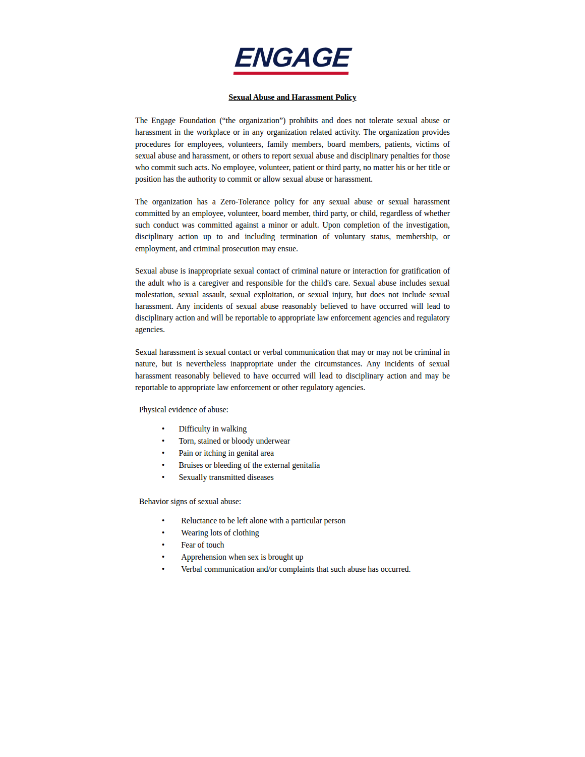ENGAGE
Sexual Abuse and Harassment Policy
The Engage Foundation (“the organization”) prohibits and does not tolerate sexual abuse or harassment in the workplace or in any organization related activity. The organization provides procedures for employees, volunteers, family members, board members, patients, victims of sexual abuse and harassment, or others to report sexual abuse and disciplinary penalties for those who commit such acts. No employee, volunteer, patient or third party, no matter his or her title or position has the authority to commit or allow sexual abuse or harassment.
The organization has a Zero-Tolerance policy for any sexual abuse or sexual harassment committed by an employee, volunteer, board member, third party, or child, regardless of whether such conduct was committed against a minor or adult. Upon completion of the investigation, disciplinary action up to and including termination of voluntary status, membership, or employment, and criminal prosecution may ensue.
Sexual abuse is inappropriate sexual contact of criminal nature or interaction for gratification of the adult who is a caregiver and responsible for the child's care. Sexual abuse includes sexual molestation, sexual assault, sexual exploitation, or sexual injury, but does not include sexual harassment. Any incidents of sexual abuse reasonably believed to have occurred will lead to disciplinary action and will be reportable to appropriate law enforcement agencies and regulatory agencies.
Sexual harassment is sexual contact or verbal communication that may or may not be criminal in nature, but is nevertheless inappropriate under the circumstances. Any incidents of sexual harassment reasonably believed to have occurred will lead to disciplinary action and may be reportable to appropriate law enforcement or other regulatory agencies.
Physical evidence of abuse:
Difficulty in walking
Torn, stained or bloody underwear
Pain or itching in genital area
Bruises or bleeding of the external genitalia
Sexually transmitted diseases
Behavior signs of sexual abuse:
Reluctance to be left alone with a particular person
Wearing lots of clothing
Fear of touch
Apprehension when sex is brought up
Verbal communication and/or complaints that such abuse has occurred.